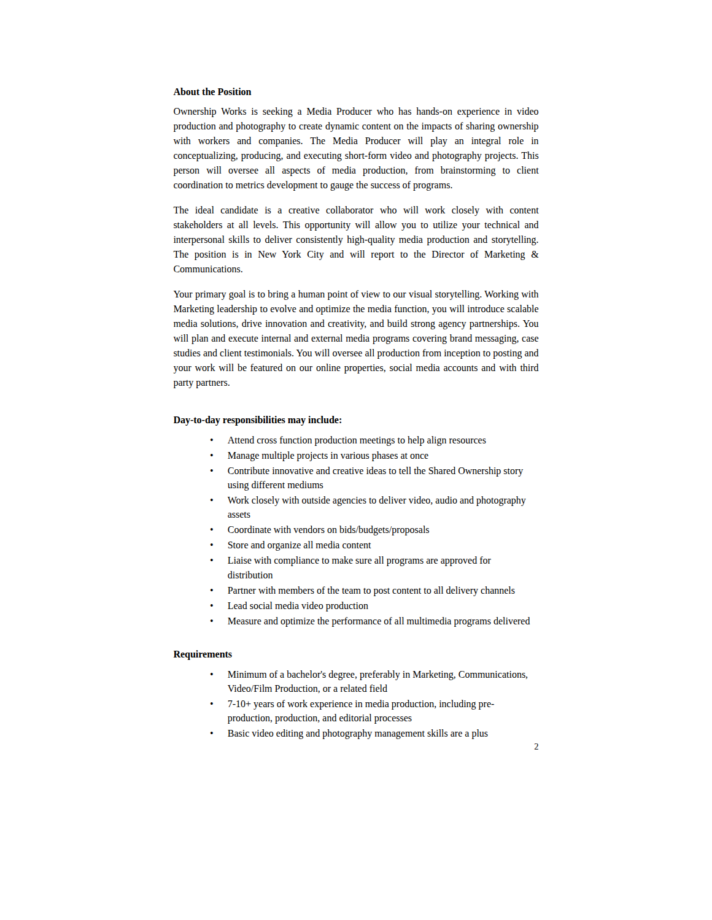About the Position
Ownership Works is seeking a Media Producer who has hands-on experience in video production and photography to create dynamic content on the impacts of sharing ownership with workers and companies. The Media Producer will play an integral role in conceptualizing, producing, and executing short-form video and photography projects. This person will oversee all aspects of media production, from brainstorming to client coordination to metrics development to gauge the success of programs.
The ideal candidate is a creative collaborator who will work closely with content stakeholders at all levels. This opportunity will allow you to utilize your technical and interpersonal skills to deliver consistently high-quality media production and storytelling. The position is in New York City and will report to the Director of Marketing & Communications.
Your primary goal is to bring a human point of view to our visual storytelling. Working with Marketing leadership to evolve and optimize the media function, you will introduce scalable media solutions, drive innovation and creativity, and build strong agency partnerships. You will plan and execute internal and external media programs covering brand messaging, case studies and client testimonials. You will oversee all production from inception to posting and your work will be featured on our online properties, social media accounts and with third party partners.
Day-to-day responsibilities may include:
Attend cross function production meetings to help align resources
Manage multiple projects in various phases at once
Contribute innovative and creative ideas to tell the Shared Ownership story using different mediums
Work closely with outside agencies to deliver video, audio and photography assets
Coordinate with vendors on bids/budgets/proposals
Store and organize all media content
Liaise with compliance to make sure all programs are approved for distribution
Partner with members of the team to post content to all delivery channels
Lead social media video production
Measure and optimize the performance of all multimedia programs delivered
Requirements
Minimum of a bachelor's degree, preferably in Marketing, Communications, Video/Film Production, or a related field
7-10+ years of work experience in media production, including pre-production, production, and editorial processes
Basic video editing and photography management skills are a plus
2